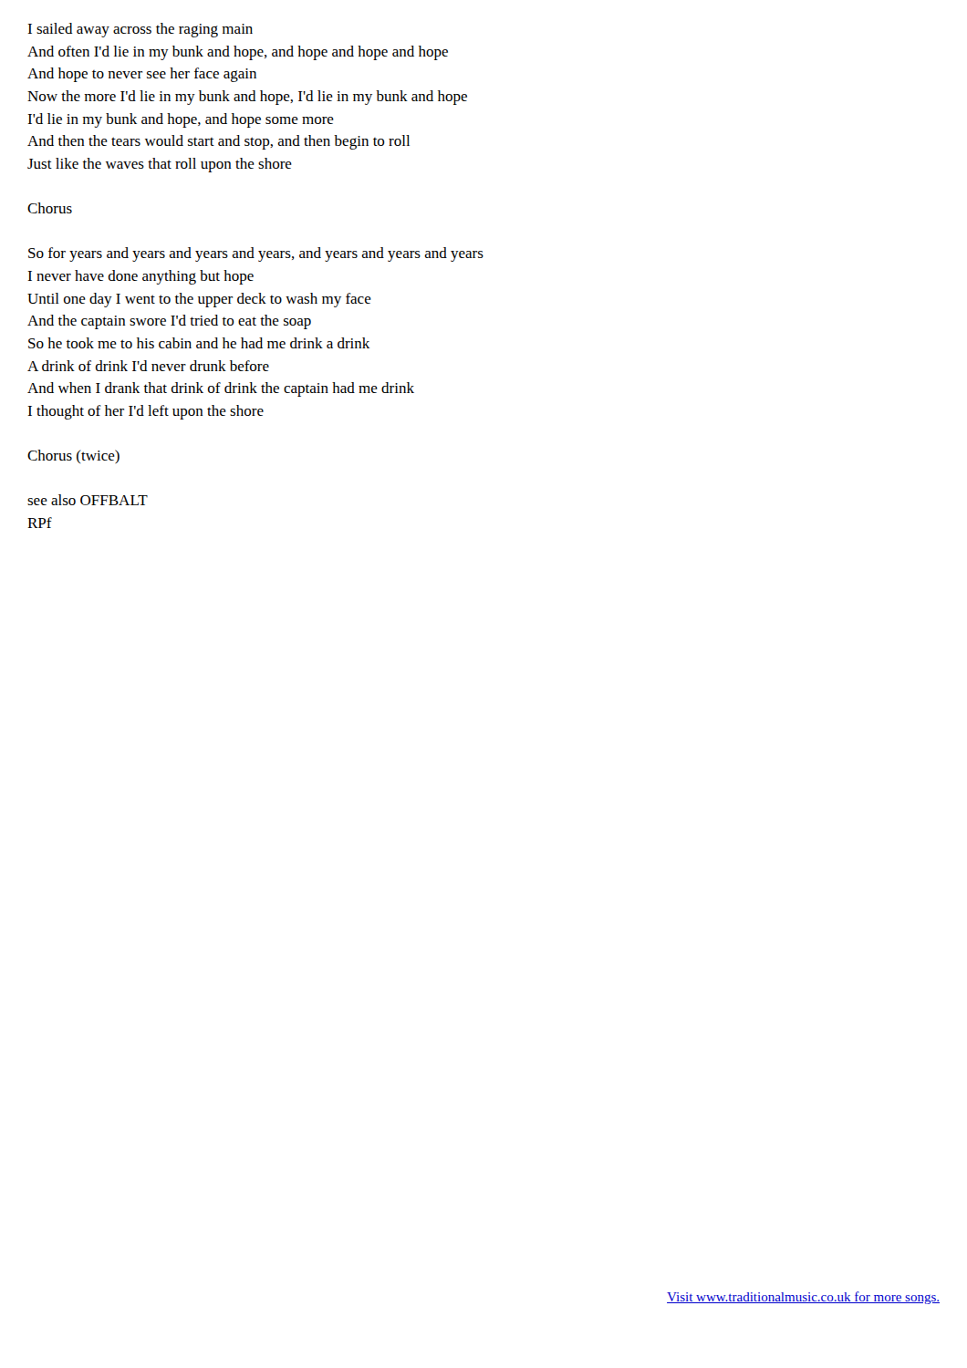I sailed away across the raging main
And often I'd lie in my bunk and hope, and hope and hope and hope
And hope to never see her face again
Now the more I'd lie in my bunk and hope, I'd lie in my bunk and hope
I'd lie in my bunk and hope, and hope some more
And then the tears would start and stop, and then begin to roll
Just like the waves that roll upon the shore
Chorus
So for years and years and years and years, and years and years and years
I never have done anything but hope
Until one day I went to the upper deck to wash my face
And the captain swore I'd tried to eat the soap
So he took me to his cabin and he had me drink a drink
A drink of drink I'd never drunk before
And when I drank that drink of drink the captain had me drink
I thought of her I'd left upon the shore
Chorus (twice)
see also OFFBALT
RPf
Visit www.traditionalmusic.co.uk for more songs.